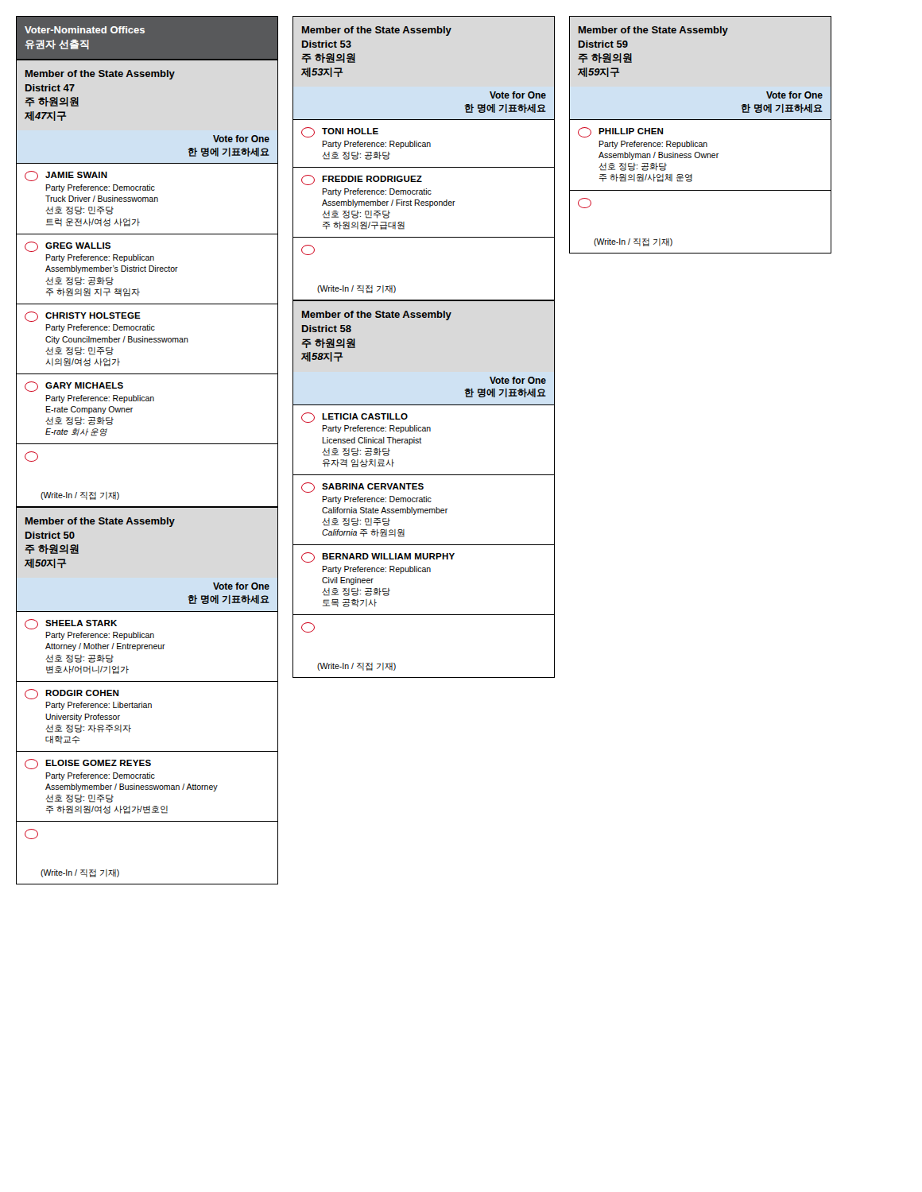Voter-Nominated Offices
유권자 선출직
Member of the State Assembly
District 47
주 하원의원
제47지구
Vote for One
한 명에 기표하세요
JAMIE SWAIN
Party Preference: Democratic
Truck Driver / Businesswoman
선호 정당: 민주당
트럭 운전사/여성 사업가
GREG WALLIS
Party Preference: Republican
Assemblymember’s District Director
선호 정당: 공화당
주 하원의원 지구 책임자
CHRISTY HOLSTEGE
Party Preference: Democratic
City Councilmember / Businesswoman
선호 정당: 민주당
시의원/여성 사업가
GARY MICHAELS
Party Preference: Republican
E-rate Company Owner
선호 정당: 공화당
E-rate 회사 운영
(Write-In / 직접 기재)
Member of the State Assembly
District 50
주 하원의원
제50지구
Vote for One
한 명에 기표하세요
SHEELA STARK
Party Preference: Republican
Attorney / Mother / Entrepreneur
선호 정당: 공화당
변호사/어머니/기업가
RODGIR COHEN
Party Preference: Libertarian
University Professor
선호 정당: 자유주의자
대학교수
ELOISE GOMEZ REYES
Party Preference: Democratic
Assemblymember / Businesswoman / Attorney
선호 정당: 민주당
주 하원의원/여성 사업가/변호인
(Write-In / 직접 기재)
Member of the State Assembly
District 53
주 하원의원
제53지구
Vote for One
한 명에 기표하세요
TONI HOLLE
Party Preference: Republican
선호 정당: 공화당
FREDDIE RODRIGUEZ
Party Preference: Democratic
Assemblymember / First Responder
선호 정당: 민주당
주 하원의원/구급대원
(Write-In / 직접 기재)
Member of the State Assembly
District 58
주 하원의원
제58지구
Vote for One
한 명에 기표하세요
LETICIA CASTILLO
Party Preference: Republican
Licensed Clinical Therapist
선호 정당: 공화당
유자격 임상치료사
SABRINA CERVANTES
Party Preference: Democratic
California State Assemblymember
선호 정당: 민주당
California 주 하원의원
BERNARD WILLIAM MURPHY
Party Preference: Republican
Civil Engineer
선호 정당: 공화당
토목 공학기사
(Write-In / 직접 기재)
Member of the State Assembly
District 59
주 하원의원
제59지구
Vote for One
한 명에 기표하세요
PHILLIP CHEN
Party Preference: Republican
Assemblyman / Business Owner
선호 정당: 공화당
주 하원의원/사업체 운영
(Write-In / 직접 기재)